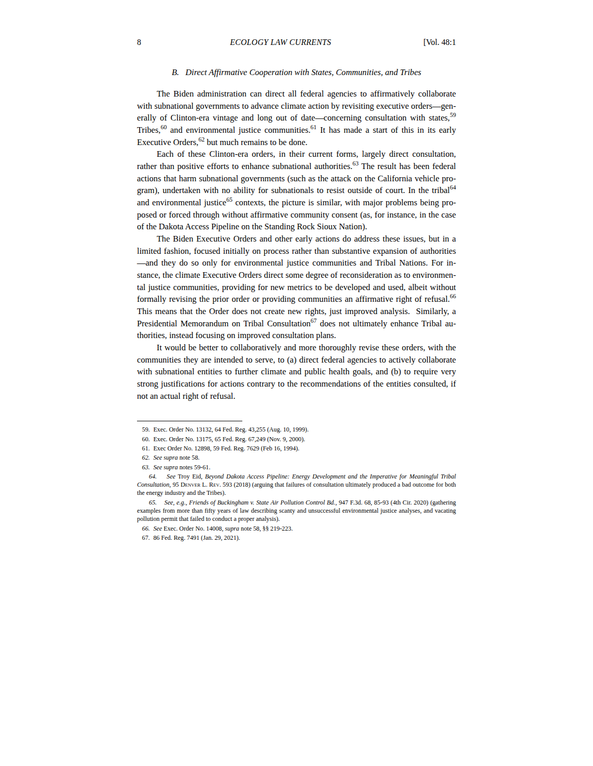8
ECOLOGY LAW CURRENTS
[Vol. 48:1
B. Direct Affirmative Cooperation with States, Communities, and Tribes
The Biden administration can direct all federal agencies to affirmatively collaborate with subnational governments to advance climate action by revisiting executive orders—generally of Clinton-era vintage and long out of date—concerning consultation with states,59 Tribes,60 and environmental justice communities.61 It has made a start of this in its early Executive Orders,62 but much remains to be done.
Each of these Clinton-era orders, in their current forms, largely direct consultation, rather than positive efforts to enhance subnational authorities.63 The result has been federal actions that harm subnational governments (such as the attack on the California vehicle program), undertaken with no ability for subnationals to resist outside of court. In the tribal64 and environmental justice65 contexts, the picture is similar, with major problems being proposed or forced through without affirmative community consent (as, for instance, in the case of the Dakota Access Pipeline on the Standing Rock Sioux Nation).
The Biden Executive Orders and other early actions do address these issues, but in a limited fashion, focused initially on process rather than substantive expansion of authorities—and they do so only for environmental justice communities and Tribal Nations. For instance, the climate Executive Orders direct some degree of reconsideration as to environmental justice communities, providing for new metrics to be developed and used, albeit without formally revising the prior order or providing communities an affirmative right of refusal.66 This means that the Order does not create new rights, just improved analysis. Similarly, a Presidential Memorandum on Tribal Consultation67 does not ultimately enhance Tribal authorities, instead focusing on improved consultation plans.
It would be better to collaboratively and more thoroughly revise these orders, with the communities they are intended to serve, to (a) direct federal agencies to actively collaborate with subnational entities to further climate and public health goals, and (b) to require very strong justifications for actions contrary to the recommendations of the entities consulted, if not an actual right of refusal.
59.
Exec. Order No. 13132, 64 Fed. Reg. 43,255 (Aug. 10, 1999).
60.
Exec. Order No. 13175, 65 Fed. Reg. 67,249 (Nov. 9, 2000).
61.
Exec Order No. 12898, 59 Fed. Reg. 7629 (Feb 16, 1994).
62.
See supra note 58.
63.
See supra notes 59-61.
64. See Troy Eid, Beyond Dakota Access Pipeline: Energy Development and the Imperative for Meaningful Tribal Consultation, 95 Denver L. Rev. 593 (2018) (arguing that failures of consultation ultimately produced a bad outcome for both the energy industry and the Tribes).
65. See, e.g., Friends of Buckingham v. State Air Pollution Control Bd., 947 F.3d. 68, 85-93 (4th Cir. 2020) (gathering examples from more than fifty years of law describing scanty and unsuccessful environmental justice analyses, and vacating pollution permit that failed to conduct a proper analysis).
66.
See Exec. Order No. 14008, supra note 58, §§ 219-223.
67.
86 Fed. Reg. 7491 (Jan. 29, 2021).